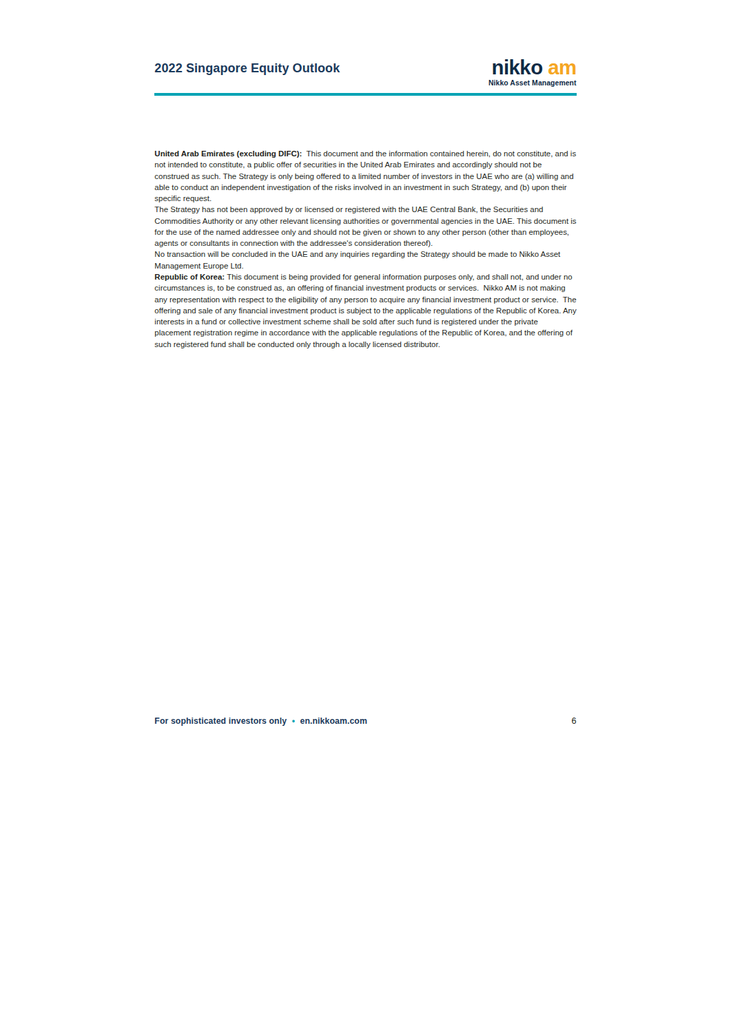2022 Singapore Equity Outlook
nikko am
Nikko Asset Management
United Arab Emirates (excluding DIFC): This document and the information contained herein, do not constitute, and is not intended to constitute, a public offer of securities in the United Arab Emirates and accordingly should not be construed as such. The Strategy is only being offered to a limited number of investors in the UAE who are (a) willing and able to conduct an independent investigation of the risks involved in an investment in such Strategy, and (b) upon their specific request.
The Strategy has not been approved by or licensed or registered with the UAE Central Bank, the Securities and Commodities Authority or any other relevant licensing authorities or governmental agencies in the UAE. This document is for the use of the named addressee only and should not be given or shown to any other person (other than employees, agents or consultants in connection with the addressee's consideration thereof).
No transaction will be concluded in the UAE and any inquiries regarding the Strategy should be made to Nikko Asset Management Europe Ltd.
Republic of Korea: This document is being provided for general information purposes only, and shall not, and under no circumstances is, to be construed as, an offering of financial investment products or services. Nikko AM is not making any representation with respect to the eligibility of any person to acquire any financial investment product or service. The offering and sale of any financial investment product is subject to the applicable regulations of the Republic of Korea. Any interests in a fund or collective investment scheme shall be sold after such fund is registered under the private placement registration regime in accordance with the applicable regulations of the Republic of Korea, and the offering of such registered fund shall be conducted only through a locally licensed distributor.
For sophisticated investors only • en.nikkoam.com
6